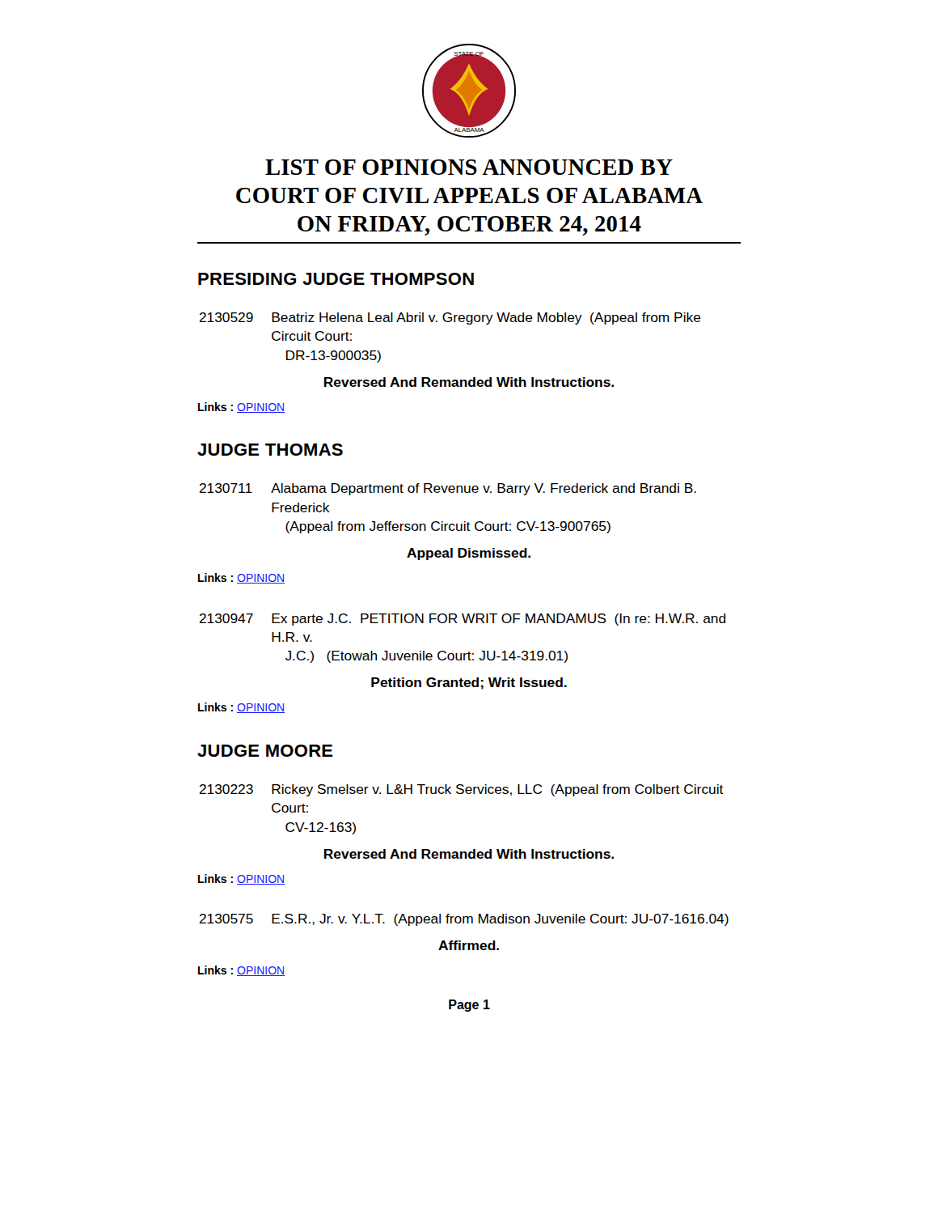LIST OF OPINIONS ANNOUNCED BY
COURT OF CIVIL APPEALS OF ALABAMA
ON FRIDAY, OCTOBER 24, 2014
PRESIDING JUDGE THOMPSON
2130529
Beatriz Helena Leal Abril v. Gregory Wade Mobley (Appeal from Pike Circuit Court:DR-13-900035)
Reversed And Remanded With Instructions.
Links : OPINION
JUDGE THOMAS
2130711
Alabama Department of Revenue v. Barry V. Frederick and Brandi B. Frederick(Appeal from Jefferson Circuit Court: CV-13-900765)
Appeal Dismissed.
Links : OPINION
2130947
Ex parte J.C. PETITION FOR WRIT OF MANDAMUS (In re: H.W.R. and H.R. v.J.C.) (Etowah Juvenile Court: JU-14-319.01)
Petition Granted; Writ Issued.
Links : OPINION
JUDGE MOORE
2130223
Rickey Smelser v. L&H Truck Services, LLC (Appeal from Colbert Circuit Court:CV-12-163)
Reversed And Remanded With Instructions.
Links : OPINION
2130575
E.S.R., Jr. v. Y.L.T. (Appeal from Madison Juvenile Court: JU-07-1616.04)
Affirmed.
Links : OPINION
Page 1